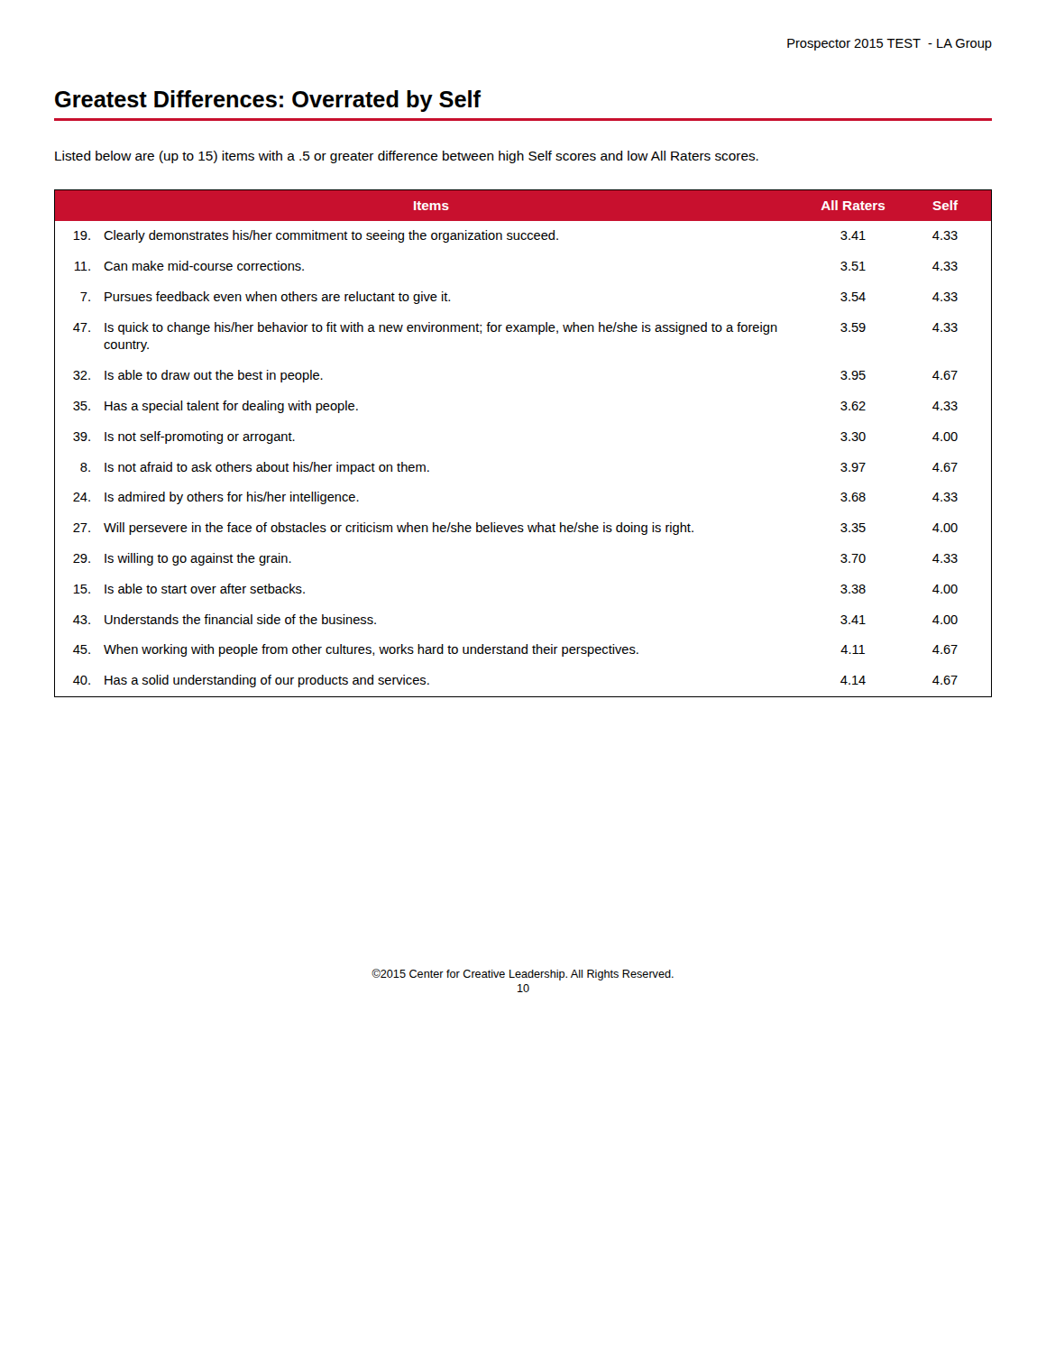Prospector 2015 TEST - LA Group
Greatest Differences: Overrated by Self
Listed below are (up to 15) items with a .5 or greater difference between high Self scores and low All Raters scores.
| Items | All Raters | Self |
| --- | --- | --- |
| 19. | Clearly demonstrates his/her commitment to seeing the organization succeed. | 3.41 | 4.33 |
| 11. | Can make mid-course corrections. | 3.51 | 4.33 |
| 7. | Pursues feedback even when others are reluctant to give it. | 3.54 | 4.33 |
| 47. | Is quick to change his/her behavior to fit with a new environment; for example, when he/she is assigned to a foreign country. | 3.59 | 4.33 |
| 32. | Is able to draw out the best in people. | 3.95 | 4.67 |
| 35. | Has a special talent for dealing with people. | 3.62 | 4.33 |
| 39. | Is not self-promoting or arrogant. | 3.30 | 4.00 |
| 8. | Is not afraid to ask others about his/her impact on them. | 3.97 | 4.67 |
| 24. | Is admired by others for his/her intelligence. | 3.68 | 4.33 |
| 27. | Will persevere in the face of obstacles or criticism when he/she believes what he/she is doing is right. | 3.35 | 4.00 |
| 29. | Is willing to go against the grain. | 3.70 | 4.33 |
| 15. | Is able to start over after setbacks. | 3.38 | 4.00 |
| 43. | Understands the financial side of the business. | 3.41 | 4.00 |
| 45. | When working with people from other cultures, works hard to understand their perspectives. | 4.11 | 4.67 |
| 40. | Has a solid understanding of our products and services. | 4.14 | 4.67 |
©2015 Center for Creative Leadership. All Rights Reserved.
10